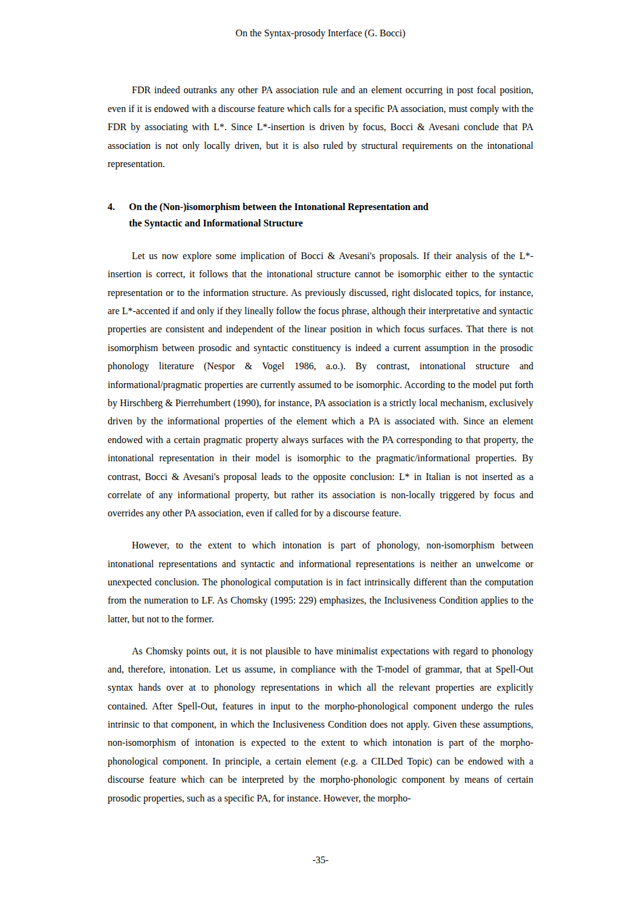On the Syntax-prosody Interface (G. Bocci)
FDR indeed outranks any other PA association rule and an element occurring in post focal position, even if it is endowed with a discourse feature which calls for a specific PA association, must comply with the FDR by associating with L*. Since L*-insertion is driven by focus, Bocci & Avesani conclude that PA association is not only locally driven, but it is also ruled by structural requirements on the intonational representation.
4. On the (Non-)isomorphism between the Intonational Representation and the Syntactic and Informational Structure
Let us now explore some implication of Bocci & Avesani's proposals. If their analysis of the L*-insertion is correct, it follows that the intonational structure cannot be isomorphic either to the syntactic representation or to the information structure. As previously discussed, right dislocated topics, for instance, are L*-accented if and only if they lineally follow the focus phrase, although their interpretative and syntactic properties are consistent and independent of the linear position in which focus surfaces. That there is not isomorphism between prosodic and syntactic constituency is indeed a current assumption in the prosodic phonology literature (Nespor & Vogel 1986, a.o.). By contrast, intonational structure and informational/pragmatic properties are currently assumed to be isomorphic. According to the model put forth by Hirschberg & Pierrehumbert (1990), for instance, PA association is a strictly local mechanism, exclusively driven by the informational properties of the element which a PA is associated with. Since an element endowed with a certain pragmatic property always surfaces with the PA corresponding to that property, the intonational representation in their model is isomorphic to the pragmatic/informational properties. By contrast, Bocci & Avesani's proposal leads to the opposite conclusion: L* in Italian is not inserted as a correlate of any informational property, but rather its association is non-locally triggered by focus and overrides any other PA association, even if called for by a discourse feature.
However, to the extent to which intonation is part of phonology, non-isomorphism between intonational representations and syntactic and informational representations is neither an unwelcome or unexpected conclusion. The phonological computation is in fact intrinsically different than the computation from the numeration to LF. As Chomsky (1995: 229) emphasizes, the Inclusiveness Condition applies to the latter, but not to the former.
As Chomsky points out, it is not plausible to have minimalist expectations with regard to phonology and, therefore, intonation. Let us assume, in compliance with the T-model of grammar, that at Spell-Out syntax hands over at to phonology representations in which all the relevant properties are explicitly contained. After Spell-Out, features in input to the morpho-phonological component undergo the rules intrinsic to that component, in which the Inclusiveness Condition does not apply. Given these assumptions, non-isomorphism of intonation is expected to the extent to which intonation is part of the morpho-phonological component. In principle, a certain element (e.g. a CILDed Topic) can be endowed with a discourse feature which can be interpreted by the morpho-phonologic component by means of certain prosodic properties, such as a specific PA, for instance. However, the morpho-
-35-